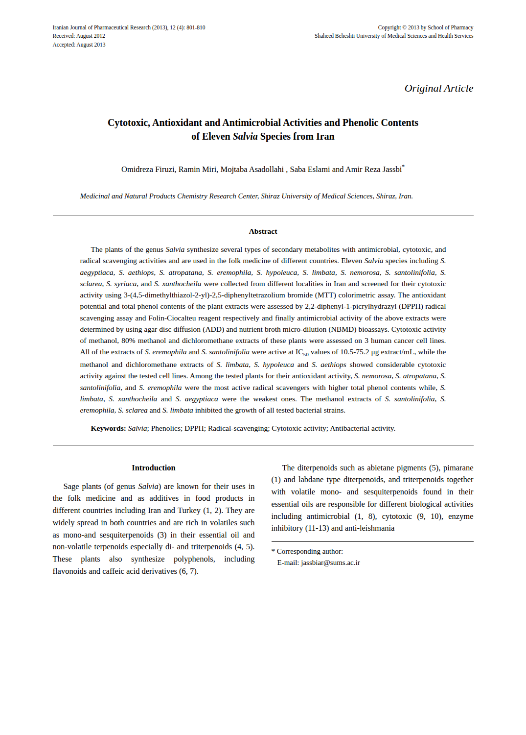Iranian Journal of Pharmaceutical Research (2013), 12 (4): 801-810
Received: August 2012
Accepted: August 2013
Copyright © 2013 by School of Pharmacy
Shaheed Beheshti University of Medical Sciences and Health Services
Original Article
Cytotoxic, Antioxidant and Antimicrobial Activities and Phenolic Contents
of Eleven Salvia Species from Iran
Omidreza Firuzi, Ramin Miri, Mojtaba Asadollahi , Saba Eslami and Amir Reza Jassbi*
Medicinal and Natural Products Chemistry Research Center, Shiraz University of Medical Sciences, Shiraz, Iran.
Abstract
The plants of the genus Salvia synthesize several types of secondary metabolites with antimicrobial, cytotoxic, and radical scavenging activities and are used in the folk medicine of different countries. Eleven Salvia species including S. aegyptiaca, S. aethiops, S. atropatana, S. eremophila, S. hypoleuca, S. limbata, S. nemorosa, S. santolinifolia, S. sclarea, S. syriaca, and S. xanthocheila were collected from different localities in Iran and screened for their cytotoxic activity using 3-(4,5-dimethylthiazol-2-yl)-2,5-diphenyltetrazolium bromide (MTT) colorimetric assay. The antioxidant potential and total phenol contents of the plant extracts were assessed by 2,2-diphenyl-1-picrylhydrazyl (DPPH) radical scavenging assay and Folin-Ciocalteu reagent respectively and finally antimicrobial activity of the above extracts were determined by using agar disc diffusion (ADD) and nutrient broth micro-dilution (NBMD) bioassays. Cytotoxic activity of methanol, 80% methanol and dichloromethane extracts of these plants were assessed on 3 human cancer cell lines. All of the extracts of S. eremophila and S. santolinifolia were active at IC50 values of 10.5-75.2 μg extract/mL, while the methanol and dichloromethane extracts of S. limbata, S. hypoleuca and S. aethiops showed considerable cytotoxic activity against the tested cell lines. Among the tested plants for their antioxidant activity, S. nemorosa, S. atropatana, S. santolinifolia, and S. eremophila were the most active radical scavengers with higher total phenol contents while, S. limbata, S. xanthocheila and S. aegyptiaca were the weakest ones. The methanol extracts of S. santolinifolia, S. eremophila, S. sclarea and S. limbata inhibited the growth of all tested bacterial strains.
Keywords: Salvia; Phenolics; DPPH; Radical-scavenging; Cytotoxic activity; Antibacterial activity.
Introduction
Sage plants (of genus Salvia) are known for their uses in the folk medicine and as additives in food products in different countries including Iran and Turkey (1, 2). They are widely spread in both countries and are rich in volatiles such as mono-and sesquiterpenoids (3) in their essential oil and non-volatile terpenoids especially di- and triterpenoids (4, 5). These plants also synthesize polyphenols, including flavonoids and caffeic acid derivatives (6, 7).
The diterpenoids such as abietane pigments (5), pimarane (1) and labdane type diterpenoids, and triterpenoids together with volatile mono- and sesquiterpenoids found in their essential oils are responsible for different biological activities including antimicrobial (1, 8), cytotoxic (9, 10), enzyme inhibitory (11-13) and anti-leishmania
* Corresponding author:
E-mail: jassbiar@sums.ac.ir